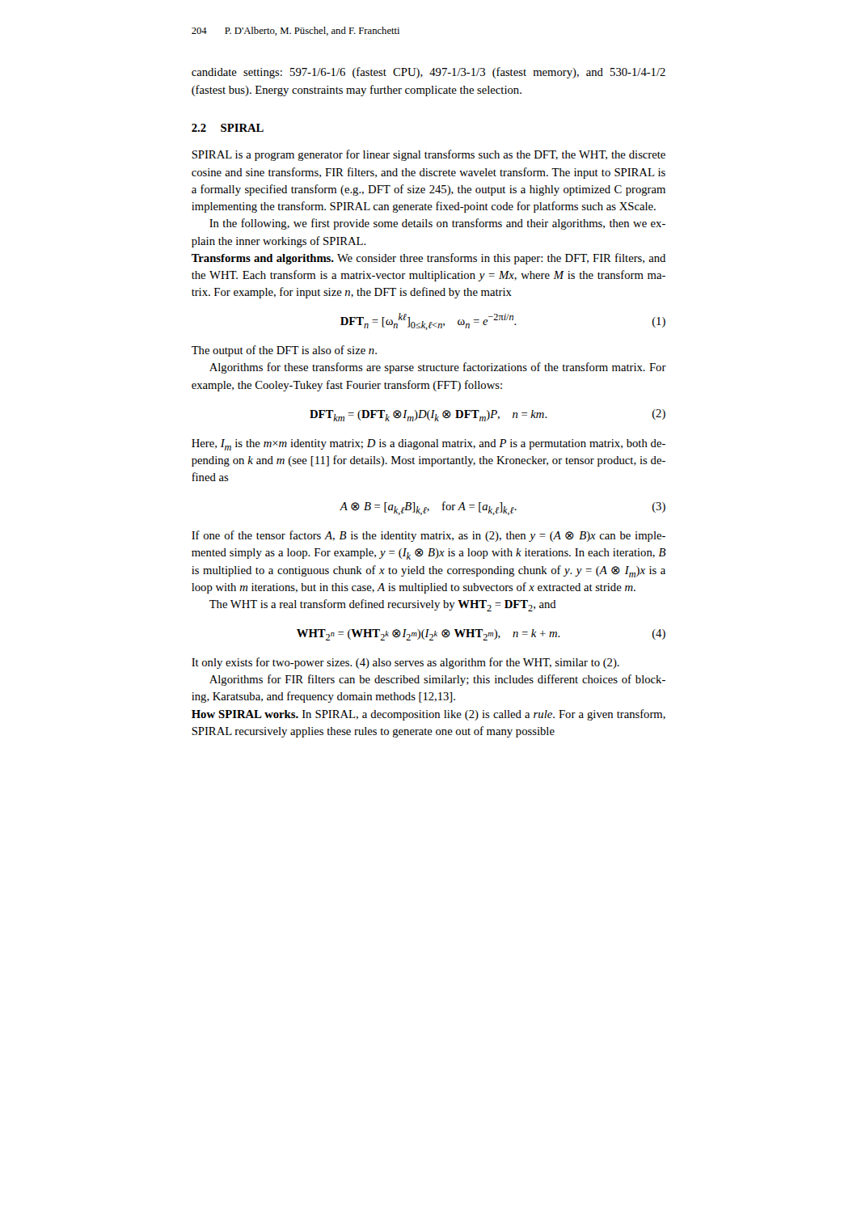204 P. D'Alberto, M. Püschel, and F. Franchetti
candidate settings: 597-1/6-1/6 (fastest CPU), 497-1/3-1/3 (fastest memory), and 530-1/4-1/2 (fastest bus). Energy constraints may further complicate the selection.
2.2 SPIRAL
SPIRAL is a program generator for linear signal transforms such as the DFT, the WHT, the discrete cosine and sine transforms, FIR filters, and the discrete wavelet transform. The input to SPIRAL is a formally specified transform (e.g., DFT of size 245), the output is a highly optimized C program implementing the transform. SPIRAL can generate fixed-point code for platforms such as XScale.
In the following, we first provide some details on transforms and their algorithms, then we explain the inner workings of SPIRAL.
Transforms and algorithms. We consider three transforms in this paper: the DFT, FIR filters, and the WHT. Each transform is a matrix-vector multiplication y = Mx, where M is the transform matrix. For example, for input size n, the DFT is defined by the matrix
DFTn = [ωnkℓ]0≤k,ℓ<n, ωn = e−2πi/n. (1)
The output of the DFT is also of size n.
Algorithms for these transforms are sparse structure factorizations of the transform matrix. For example, the Cooley-Tukey fast Fourier transform (FFT) follows:
DFTkm = (DFTk ⊗Im)D(Ik ⊗ DFTm)P, n = km. (2)
Here, Im is the m×m identity matrix; D is a diagonal matrix, and P is a permutation matrix, both depending on k and m (see [11] for details). Most importantly, the Kronecker, or tensor product, is defined as
A ⊗ B = [ak,ℓB]k,ℓ, for A = [ak,ℓ]k,ℓ. (3)
If one of the tensor factors A, B is the identity matrix, as in (2), then y = (A ⊗ B)x can be implemented simply as a loop. For example, y = (Ik ⊗ B)x is a loop with k iterations. In each iteration, B is multiplied to a contiguous chunk of x to yield the corresponding chunk of y. y = (A ⊗ Im)x is a loop with m iterations, but in this case, A is multiplied to subvectors of x extracted at stride m.
The WHT is a real transform defined recursively by WHT2 = DFT2, and
WHT2n = (WHT2k ⊗I2m)(I2k ⊗ WHT2m), n = k + m. (4)
It only exists for two-power sizes. (4) also serves as algorithm for the WHT, similar to (2).
Algorithms for FIR filters can be described similarly; this includes different choices of blocking, Karatsuba, and frequency domain methods [12,13].
How SPIRAL works. In SPIRAL, a decomposition like (2) is called a rule. For a given transform, SPIRAL recursively applies these rules to generate one out of many possible